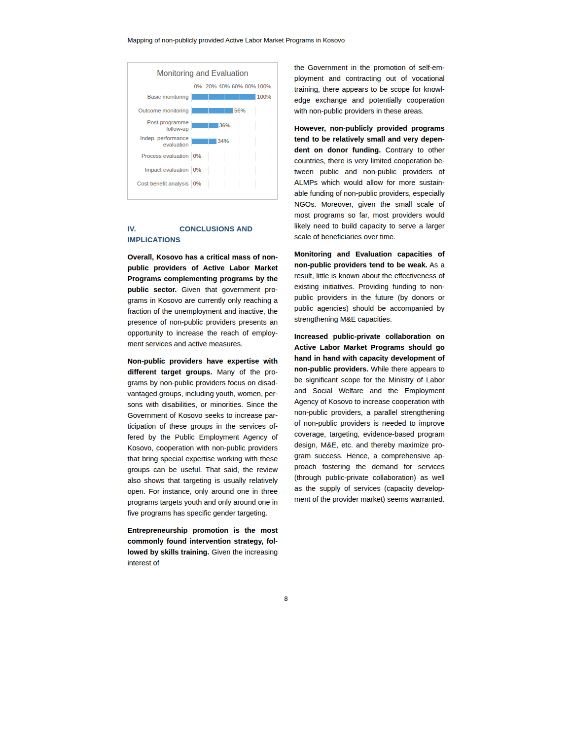Mapping of non-publicly provided Active Labor Market Programs in Kosovo
Monitoring and Evaluation
0% 20% 40% 60% 80% 100%
Basic monitoring
100%
Outcome monitoring
56%
Post-programme follow-up
36%
Indep. performance evaluation
34%
Process evaluation
0%
Impact evaluation
0%
Cost benefit analysis
0%
IV. CONCLUSIONS AND IMPLICATIONS
Overall, Kosovo has a critical mass of non-public providers of Active Labor Market Programs complementing programs by the public sector. Given that government programs in Kosovo are currently only reaching a fraction of the unemployment and inactive, the presence of non-public providers presents an opportunity to increase the reach of employment services and active measures.
Non-public providers have expertise with different target groups. Many of the programs by non-public providers focus on disadvantaged groups, including youth, women, persons with disabilities, or minorities. Since the Government of Kosovo seeks to increase participation of these groups in the services offered by the Public Employment Agency of Kosovo, cooperation with non-public providers that bring special expertise working with these groups can be useful. That said, the review also shows that targeting is usually relatively open. For instance, only around one in three programs targets youth and only around one in five programs has specific gender targeting.
Entrepreneurship promotion is the most commonly found intervention strategy, followed by skills training. Given the increasing interest of
the Government in the promotion of self-employment and contracting out of vocational training, there appears to be scope for knowledge exchange and potentially cooperation with non-public providers in these areas.
However, non-publicly provided programs tend to be relatively small and very dependent on donor funding. Contrary to other countries, there is very limited cooperation between public and non-public providers of ALMPs which would allow for more sustainable funding of non-public providers, especially NGOs. Moreover, given the small scale of most programs so far, most providers would likely need to build capacity to serve a larger scale of beneficiaries over time.
Monitoring and Evaluation capacities of non-public providers tend to be weak. As a result, little is known about the effectiveness of existing initiatives. Providing funding to non-public providers in the future (by donors or public agencies) should be accompanied by strengthening M&E capacities.
Increased public-private collaboration on Active Labor Market Programs should go hand in hand with capacity development of non-public providers. While there appears to be significant scope for the Ministry of Labor and Social Welfare and the Employment Agency of Kosovo to increase cooperation with non-public providers, a parallel strengthening of non-public providers is needed to improve coverage, targeting, evidence-based program design, M&E, etc. and thereby maximize program success. Hence, a comprehensive approach fostering the demand for services (through public-private collaboration) as well as the supply of services (capacity development of the provider market) seems warranted.
8